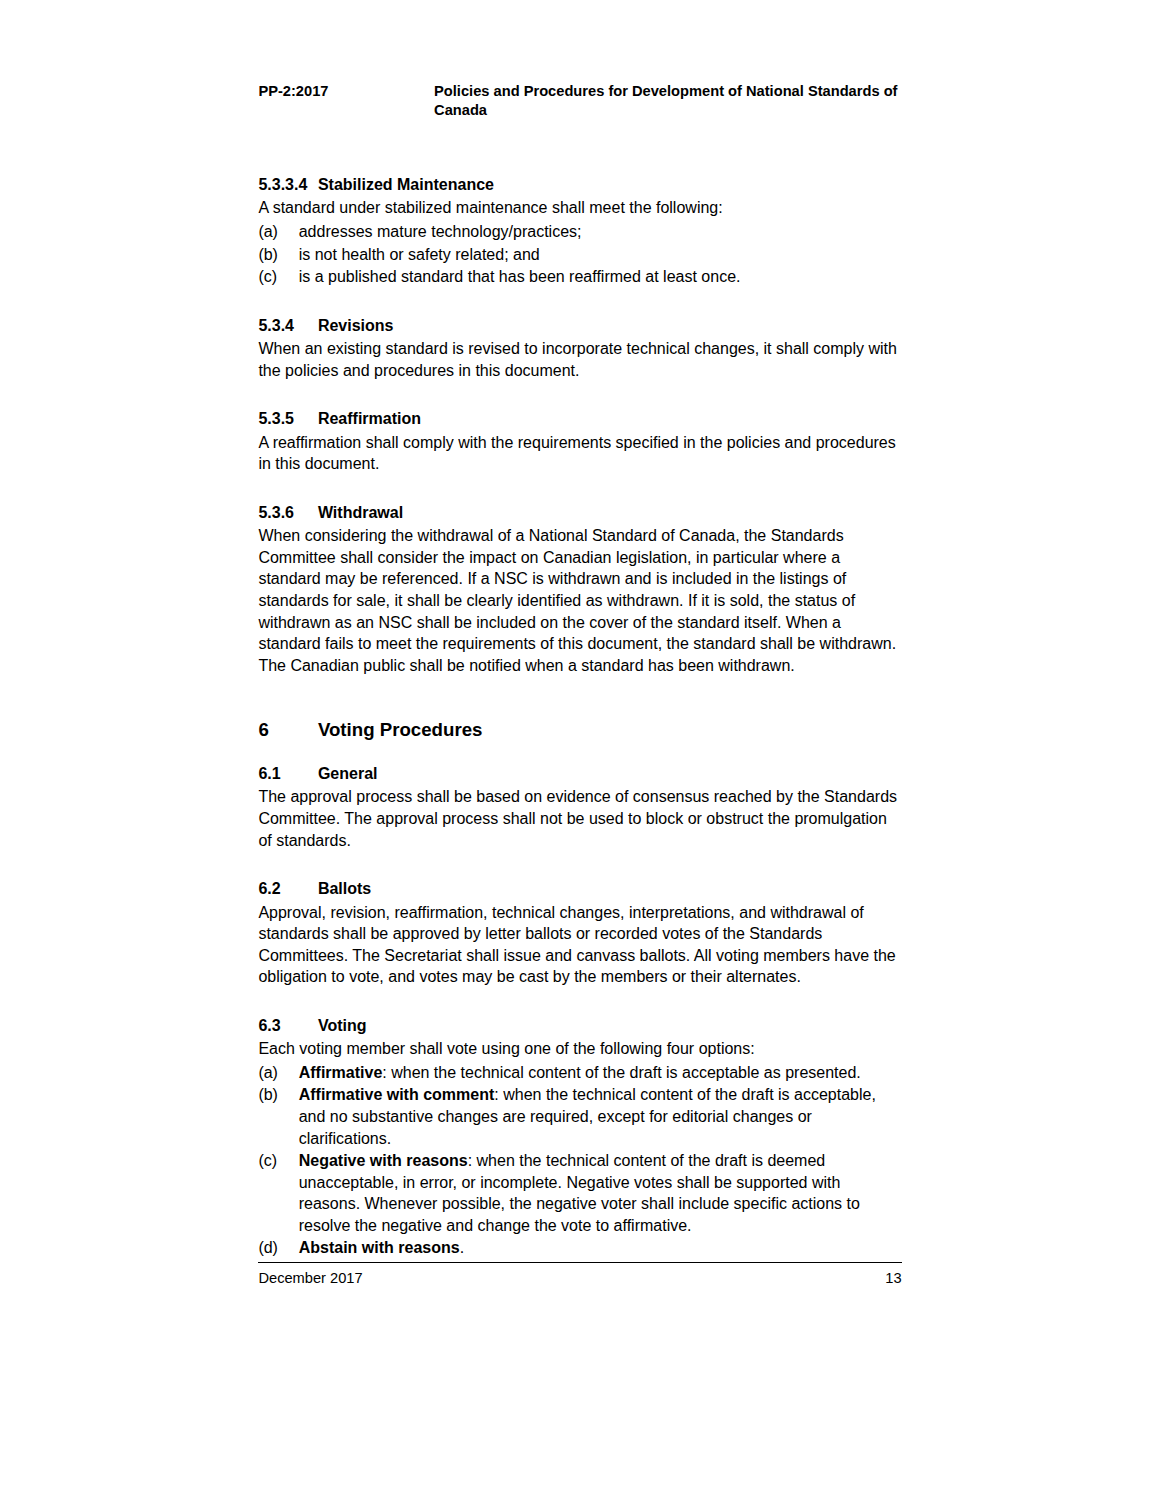PP-2:2017 Policies and Procedures for Development of National Standards of Canada
5.3.3.4 Stabilized Maintenance
A standard under stabilized maintenance shall meet the following:
(a) addresses mature technology/practices;
(b) is not health or safety related; and
(c) is a published standard that has been reaffirmed at least once.
5.3.4 Revisions
When an existing standard is revised to incorporate technical changes, it shall comply with the policies and procedures in this document.
5.3.5 Reaffirmation
A reaffirmation shall comply with the requirements specified in the policies and procedures in this document.
5.3.6 Withdrawal
When considering the withdrawal of a National Standard of Canada, the Standards Committee shall consider the impact on Canadian legislation, in particular where a standard may be referenced. If a NSC is withdrawn and is included in the listings of standards for sale, it shall be clearly identified as withdrawn. If it is sold, the status of withdrawn as an NSC shall be included on the cover of the standard itself. When a standard fails to meet the requirements of this document, the standard shall be withdrawn. The Canadian public shall be notified when a standard has been withdrawn.
6 Voting Procedures
6.1 General
The approval process shall be based on evidence of consensus reached by the Standards Committee. The approval process shall not be used to block or obstruct the promulgation of standards.
6.2 Ballots
Approval, revision, reaffirmation, technical changes, interpretations, and withdrawal of standards shall be approved by letter ballots or recorded votes of the Standards Committees. The Secretariat shall issue and canvass ballots. All voting members have the obligation to vote, and votes may be cast by the members or their alternates.
6.3 Voting
Each voting member shall vote using one of the following four options:
(a) Affirmative: when the technical content of the draft is acceptable as presented.
(b) Affirmative with comment: when the technical content of the draft is acceptable, and no substantive changes are required, except for editorial changes or clarifications.
(c) Negative with reasons: when the technical content of the draft is deemed unacceptable, in error, or incomplete. Negative votes shall be supported with reasons. Whenever possible, the negative voter shall include specific actions to resolve the negative and change the vote to affirmative.
(d) Abstain with reasons.
December 2017 13